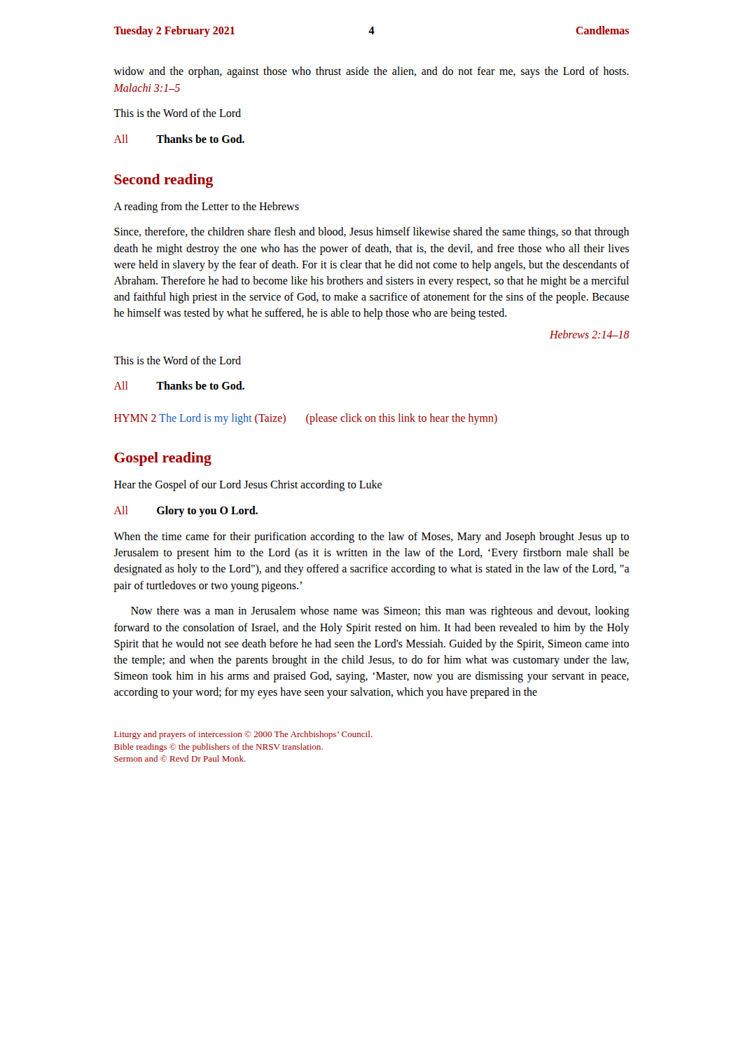Tuesday 2 February 2021
4
Candlemas
widow and the orphan, against those who thrust aside the alien, and do not fear me, says the Lord of hosts. Malachi 3:1–5
This is the Word of the Lord
All Thanks be to God.
Second reading
A reading from the Letter to the Hebrews
Since, therefore, the children share flesh and blood, Jesus himself likewise shared the same things, so that through death he might destroy the one who has the power of death, that is, the devil, and free those who all their lives were held in slavery by the fear of death. For it is clear that he did not come to help angels, but the descendants of Abraham. Therefore he had to become like his brothers and sisters in every respect, so that he might be a merciful and faithful high priest in the service of God, to make a sacrifice of atonement for the sins of the people. Because he himself was tested by what he suffered, he is able to help those who are being tested.
Hebrews 2:14–18
This is the Word of the Lord
All Thanks be to God.
HYMN 2 The Lord is my light (Taize) (please click on this link to hear the hymn)
Gospel reading
Hear the Gospel of our Lord Jesus Christ according to Luke
All Glory to you O Lord.
When the time came for their purification according to the law of Moses, Mary and Joseph brought Jesus up to Jerusalem to present him to the Lord (as it is written in the law of the Lord, ‘Every firstborn male shall be designated as holy to the Lord"), and they offered a sacrifice according to what is stated in the law of the Lord, "a pair of turtledoves or two young pigeons.’
Now there was a man in Jerusalem whose name was Simeon; this man was righteous and devout, looking forward to the consolation of Israel, and the Holy Spirit rested on him. It had been revealed to him by the Holy Spirit that he would not see death before he had seen the Lord's Messiah. Guided by the Spirit, Simeon came into the temple; and when the parents brought in the child Jesus, to do for him what was customary under the law, Simeon took him in his arms and praised God, saying, ‘Master, now you are dismissing your servant in peace, according to your word; for my eyes have seen your salvation, which you have prepared in the
Liturgy and prayers of intercession © 2000 The Archbishops’ Council.
Bible readings © the publishers of the NRSV translation.
Sermon and © Revd Dr Paul Monk.